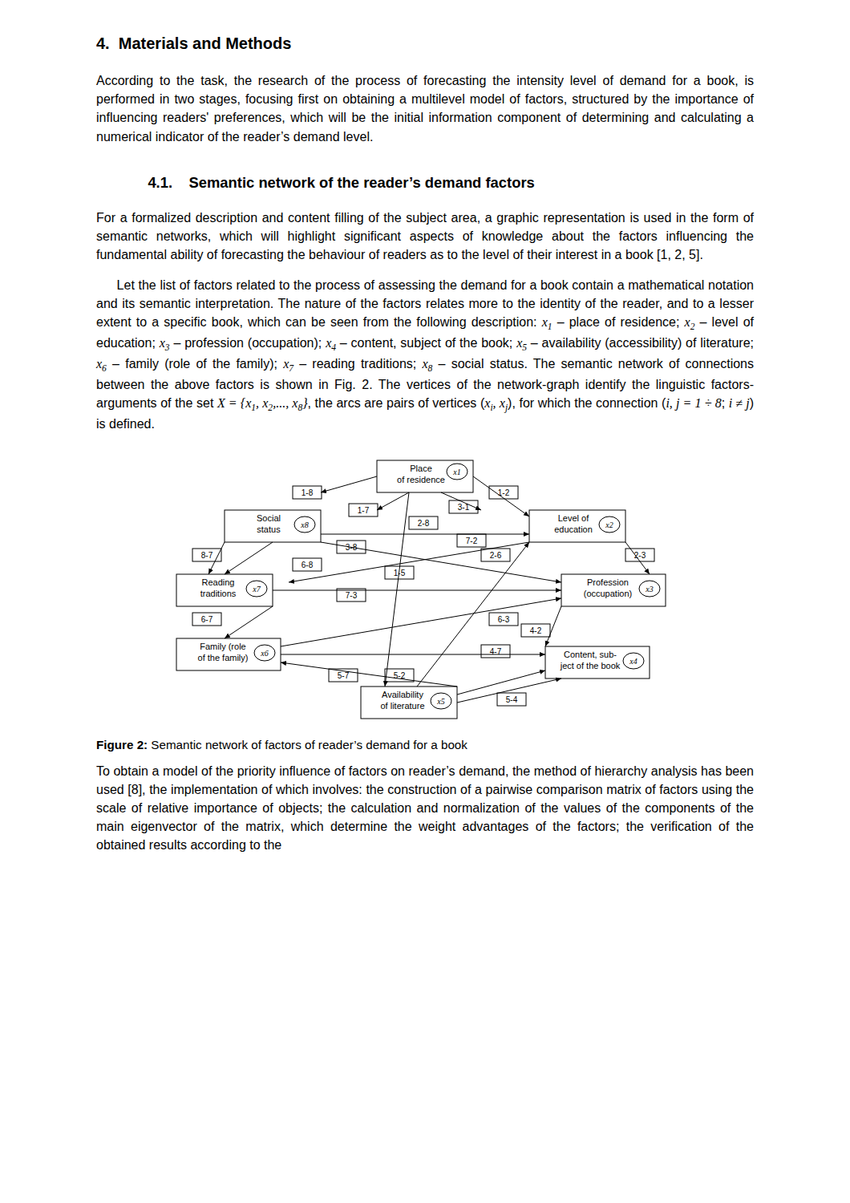4. Materials and Methods
According to the task, the research of the process of forecasting the intensity level of demand for a book, is performed in two stages, focusing first on obtaining a multilevel model of factors, structured by the importance of influencing readers' preferences, which will be the initial information component of determining and calculating a numerical indicator of the reader’s demand level.
4.1. Semantic network of the reader’s demand factors
For a formalized description and content filling of the subject area, a graphic representation is used in the form of semantic networks, which will highlight significant aspects of knowledge about the factors influencing the fundamental ability of forecasting the behaviour of readers as to the level of their interest in a book [1, 2, 5].
Let the list of factors related to the process of assessing the demand for a book contain a mathematical notation and its semantic interpretation. The nature of the factors relates more to the identity of the reader, and to a lesser extent to a specific book, which can be seen from the following description: x1 – place of residence; x2 – level of education; x3 – profession (occupation); x4 – content, subject of the book; x5 – availability (accessibility) of literature; x6 – family (role of the family); x7 – reading traditions; x8 – social status. The semantic network of connections between the above factors is shown in Fig. 2. The vertices of the network-graph identify the linguistic factors-arguments of the set X = {x1, x2,..., x8}, the arcs are pairs of vertices (xi, xj), for which the connection (i, j = 1 ÷ 8; i ≠ j) is defined.
Place of residence x1 Social status x8 Level of education x2 Reading traditions x7 Profession (occupation) x3 Family (role of the family) x6 Content, sub- ject of the book x4 Availability of literature x5 1-8 1-2 1-7 3-1 2-8 3-8 7-2 2-6 2-3 8-7 6-8 1-5 7-3 6-7 6-3 4-2 4-7 5-7 5-2 5-4
Figure 2: Semantic network of factors of reader’s demand for a book
To obtain a model of the priority influence of factors on reader’s demand, the method of hierarchy analysis has been used [8], the implementation of which involves: the construction of a pairwise comparison matrix of factors using the scale of relative importance of objects; the calculation and normalization of the values of the components of the main eigenvector of the matrix, which determine the weight advantages of the factors; the verification of the obtained results according to the